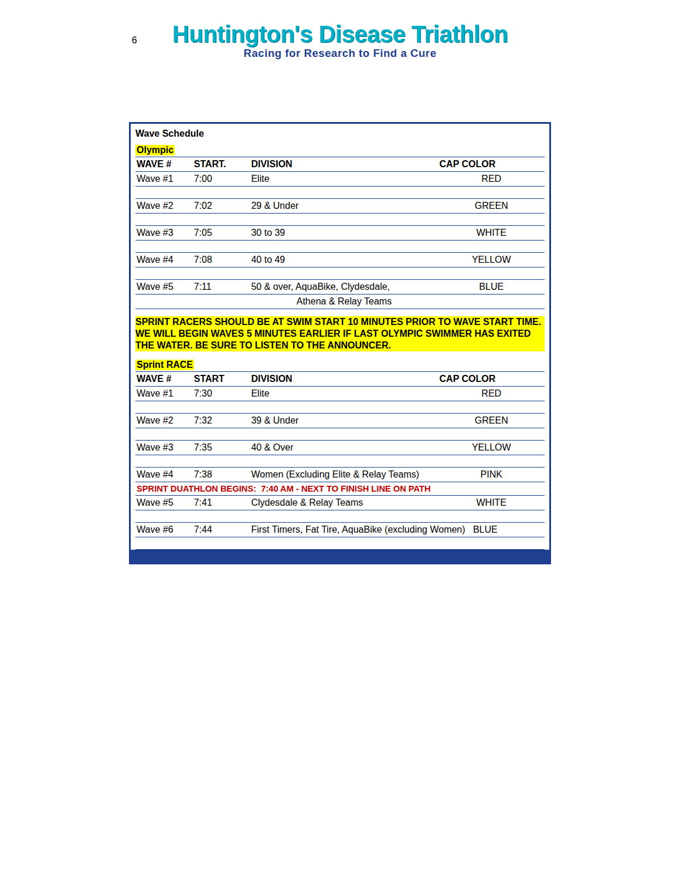Huntington's Disease Triathlon
Racing for Research to Find a Cure
6
Wave Schedule
Olympic
| WAVE # | START. | DIVISION | CAP COLOR |
| --- | --- | --- | --- |
| Wave #1 | 7:00 | Elite | RED |
| Wave #2 | 7:02 | 29 & Under | GREEN |
| Wave #3 | 7:05 | 30 to 39 | WHITE |
| Wave #4 | 7:08 | 40 to 49 | YELLOW |
| Wave #5 | 7:11 | 50 & over, AquaBike, Clydesdale, | BLUE |
| | | Athena & Relay Teams | |
SPRINT RACERS SHOULD BE AT SWIM START 10 MINUTES PRIOR TO WAVE START TIME. WE WILL BEGIN WAVES 5 MINUTES EARLIER IF LAST OLYMPIC SWIMMER HAS EXITED THE WATER. BE SURE TO LISTEN TO THE ANNOUNCER.
Sprint RACE
| WAVE # | START | DIVISION | CAP COLOR |
| --- | --- | --- | --- |
| Wave #1 | 7:30 | Elite | RED |
| Wave #2 | 7:32 | 39 & Under | GREEN |
| Wave #3 | 7:35 | 40 & Over | YELLOW |
| Wave #4 | 7:38 | Women (Excluding Elite & Relay Teams) | PINK |
| SPRINT DUATHLON BEGINS: 7:40 AM - NEXT TO FINISH LINE ON PATH |
| Wave #5 | 7:41 | Clydesdale & Relay Teams | WHITE |
| Wave #6 | 7:44 | First Timers, Fat Tire, AquaBike (excluding Women) BLUE |